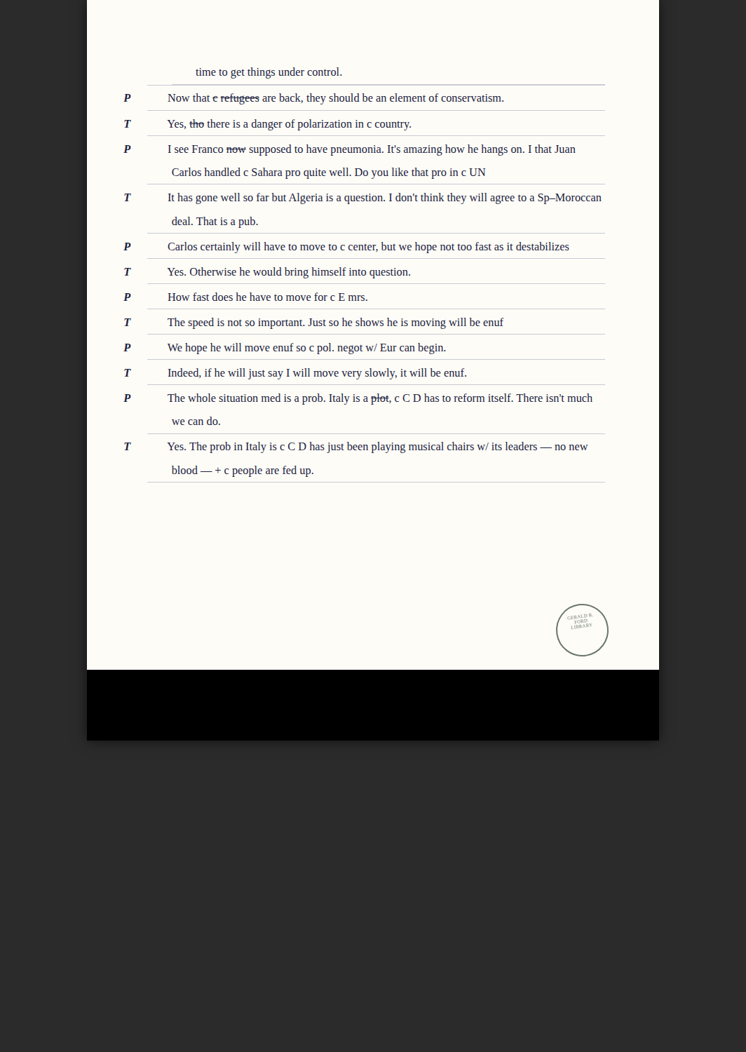time to get things under control.
P Now that c refugees are back, they should be an element of conservatism.
T Yes, tho there is a danger of polarization in c country.
P I see Franco now supposed to have pneumonia. It's amazing how he hangs on. I that Juan Carlos handled c Sahara pro quite well. Do you like that pro in c UN
T It has gone well so far but Algeria is a question. I don't think they will agree to a Sp–Moroccan deal. That is a pub.
P Carlos certainly will have to move to c center, but we hope not too fast as it destabilizes
T Yes. Otherwise he would bring himself into question.
P How fast does he have to move for c E mrs.
T The speed is not so important. Just so he shows he is moving will be enuf
P We hope he will move enuf so c pol. negot w/ Eur can begin.
T Indeed, if he will just say I will move very slowly, it will be enuf.
P The whole situation med is a prob. Italy is a plot, c C D has to reform itself. There isn't much we can do.
T Yes. The prob in Italy is c C D has just been playing musical chairs w/ its leaders — no new blood — + c people are fed up.
GERALD R. FORD LIBRARY